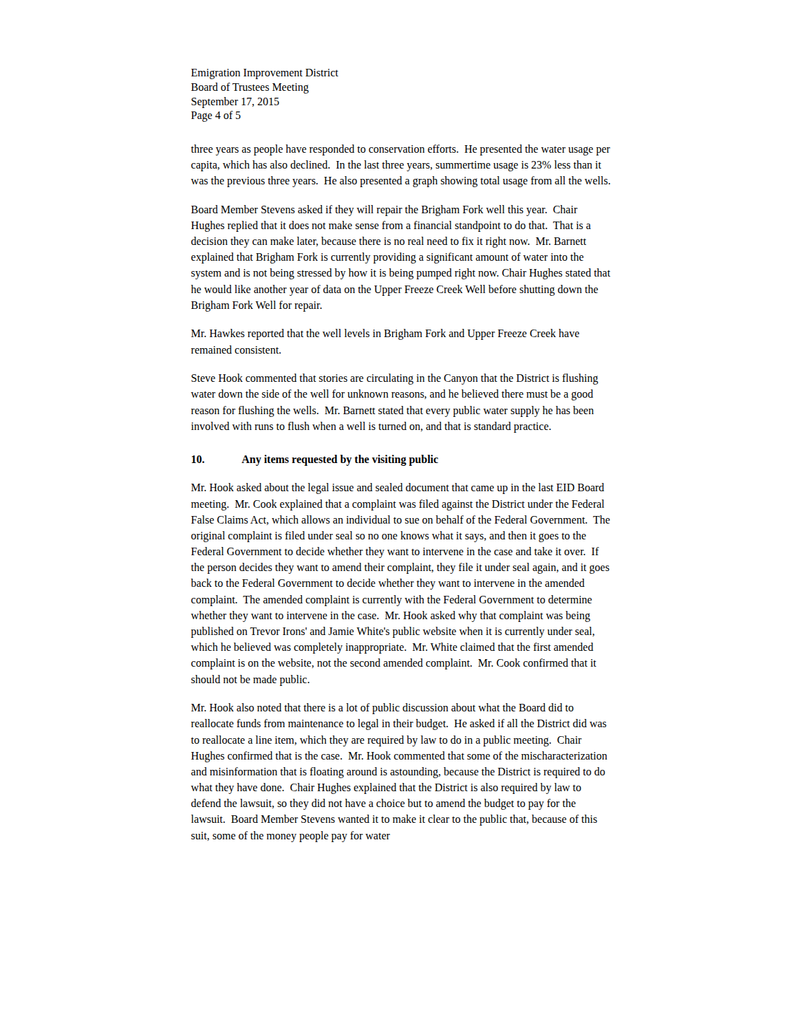Emigration Improvement District
Board of Trustees Meeting
September 17, 2015
Page 4 of 5
three years as people have responded to conservation efforts. He presented the water usage per capita, which has also declined. In the last three years, summertime usage is 23% less than it was the previous three years. He also presented a graph showing total usage from all the wells.
Board Member Stevens asked if they will repair the Brigham Fork well this year. Chair Hughes replied that it does not make sense from a financial standpoint to do that. That is a decision they can make later, because there is no real need to fix it right now. Mr. Barnett explained that Brigham Fork is currently providing a significant amount of water into the system and is not being stressed by how it is being pumped right now. Chair Hughes stated that he would like another year of data on the Upper Freeze Creek Well before shutting down the Brigham Fork Well for repair.
Mr. Hawkes reported that the well levels in Brigham Fork and Upper Freeze Creek have remained consistent.
Steve Hook commented that stories are circulating in the Canyon that the District is flushing water down the side of the well for unknown reasons, and he believed there must be a good reason for flushing the wells. Mr. Barnett stated that every public water supply he has been involved with runs to flush when a well is turned on, and that is standard practice.
10. Any items requested by the visiting public
Mr. Hook asked about the legal issue and sealed document that came up in the last EID Board meeting. Mr. Cook explained that a complaint was filed against the District under the Federal False Claims Act, which allows an individual to sue on behalf of the Federal Government. The original complaint is filed under seal so no one knows what it says, and then it goes to the Federal Government to decide whether they want to intervene in the case and take it over. If the person decides they want to amend their complaint, they file it under seal again, and it goes back to the Federal Government to decide whether they want to intervene in the amended complaint. The amended complaint is currently with the Federal Government to determine whether they want to intervene in the case. Mr. Hook asked why that complaint was being published on Trevor Irons' and Jamie White's public website when it is currently under seal, which he believed was completely inappropriate. Mr. White claimed that the first amended complaint is on the website, not the second amended complaint. Mr. Cook confirmed that it should not be made public.
Mr. Hook also noted that there is a lot of public discussion about what the Board did to reallocate funds from maintenance to legal in their budget. He asked if all the District did was to reallocate a line item, which they are required by law to do in a public meeting. Chair Hughes confirmed that is the case. Mr. Hook commented that some of the mischaracterization and misinformation that is floating around is astounding, because the District is required to do what they have done. Chair Hughes explained that the District is also required by law to defend the lawsuit, so they did not have a choice but to amend the budget to pay for the lawsuit. Board Member Stevens wanted it to make it clear to the public that, because of this suit, some of the money people pay for water